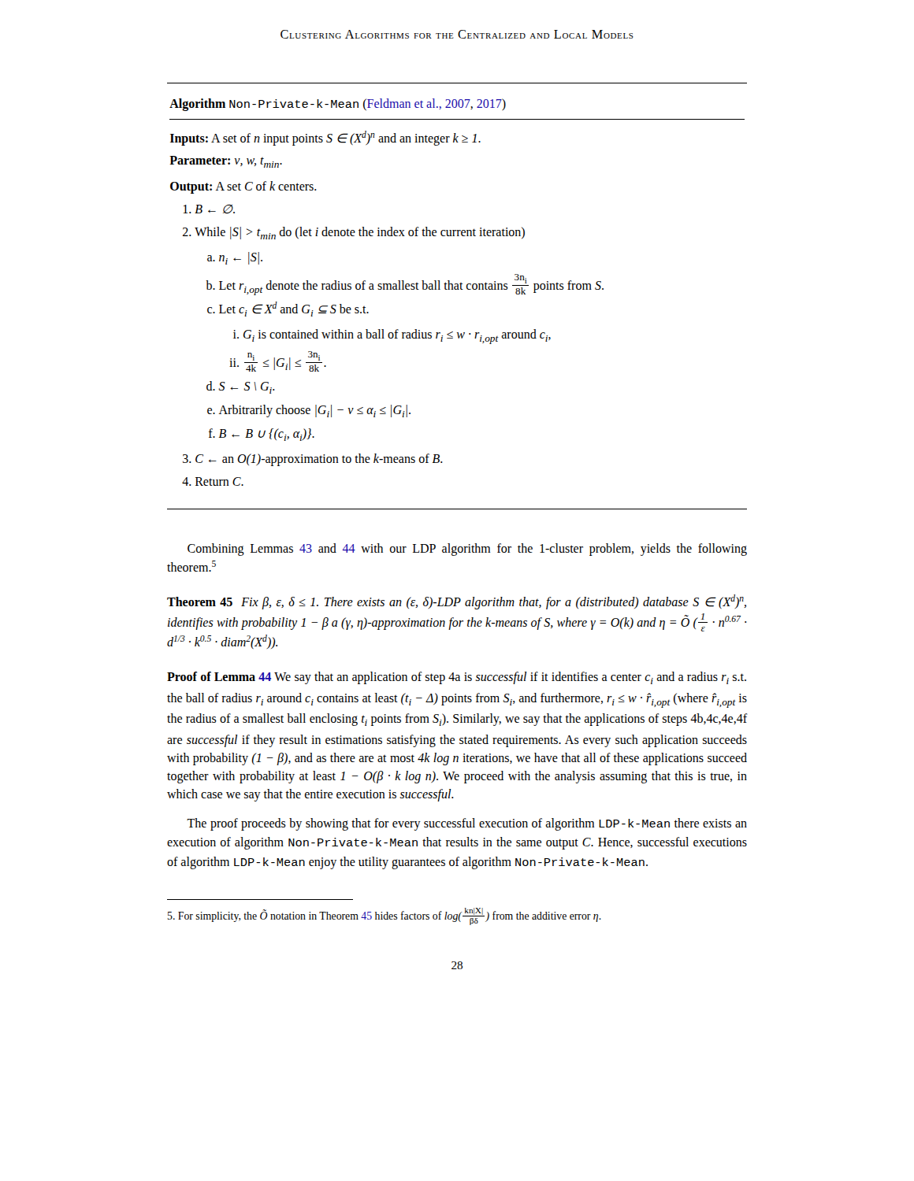Clustering Algorithms for the Centralized and Local Models
Algorithm Non-Private-k-Mean (Feldman et al., 2007, 2017)
Inputs: A set of n input points S ∈ (Xd)n and an integer k ≥ 1.
Parameter: ν, w, tmin.
Output: A set C of k centers.
B ← ∅.
While |S| > tmin do (let i denote the index of the current iteration)
ni ← |S|.
Let ri,opt denote the radius of a smallest ball that contains 3ni 8k points from S.
Let ci ∈ Xd and Gi ⊆ S be s.t.
Gi is contained within a ball of radius ri ≤ w · ri,opt around ci,
ni 4k ≤ |Gi| ≤ 3ni 8k.
S ← S \ Gi.
Arbitrarily choose |Gi| − ν ≤ αi ≤ |Gi|.
B ← B ∪ {(ci, αi)}.
C ← an O(1)-approximation to the k-means of B.
Return C.
Combining Lemmas 43 and 44 with our LDP algorithm for the 1-cluster problem, yields the following theorem.5
Theorem 45 Fix β, ε, δ ≤ 1. There exists an (ε, δ)-LDP algorithm that, for a (distributed) database S ∈ (Xd)n, identifies with probability 1 − β a (γ, η)-approximation for the k-means of S, where γ = O(k) and η = Õ (1 ε · n0.67 · d1/3 · k0.5 · diam2(Xd)).
Proof of Lemma 44 We say that an application of step 4a is successful if it identifies a center ci and a radius ri s.t. the ball of radius ri around ci contains at least (ti − Δ) points from Si, and furthermore, ri ≤ w · r̂i,opt (where r̂i,opt is the radius of a smallest ball enclosing ti points from Si). Similarly, we say that the applications of steps 4b,4c,4e,4f are successful if they result in estimations satisfying the stated requirements. As every such application succeeds with probability (1 − β), and as there are at most 4k log n iterations, we have that all of these applications succeed together with probability at least 1 − O(β · k log n). We proceed with the analysis assuming that this is true, in which case we say that the entire execution is successful.
The proof proceeds by showing that for every successful execution of algorithm LDP-k-Mean there exists an execution of algorithm Non-Private-k-Mean that results in the same output C. Hence, successful executions of algorithm LDP-k-Mean enjoy the utility guarantees of algorithm Non-Private-k-Mean.
5. For simplicity, the Õ notation in Theorem 45 hides factors of log(kn|X|βδ) from the additive error η.
28